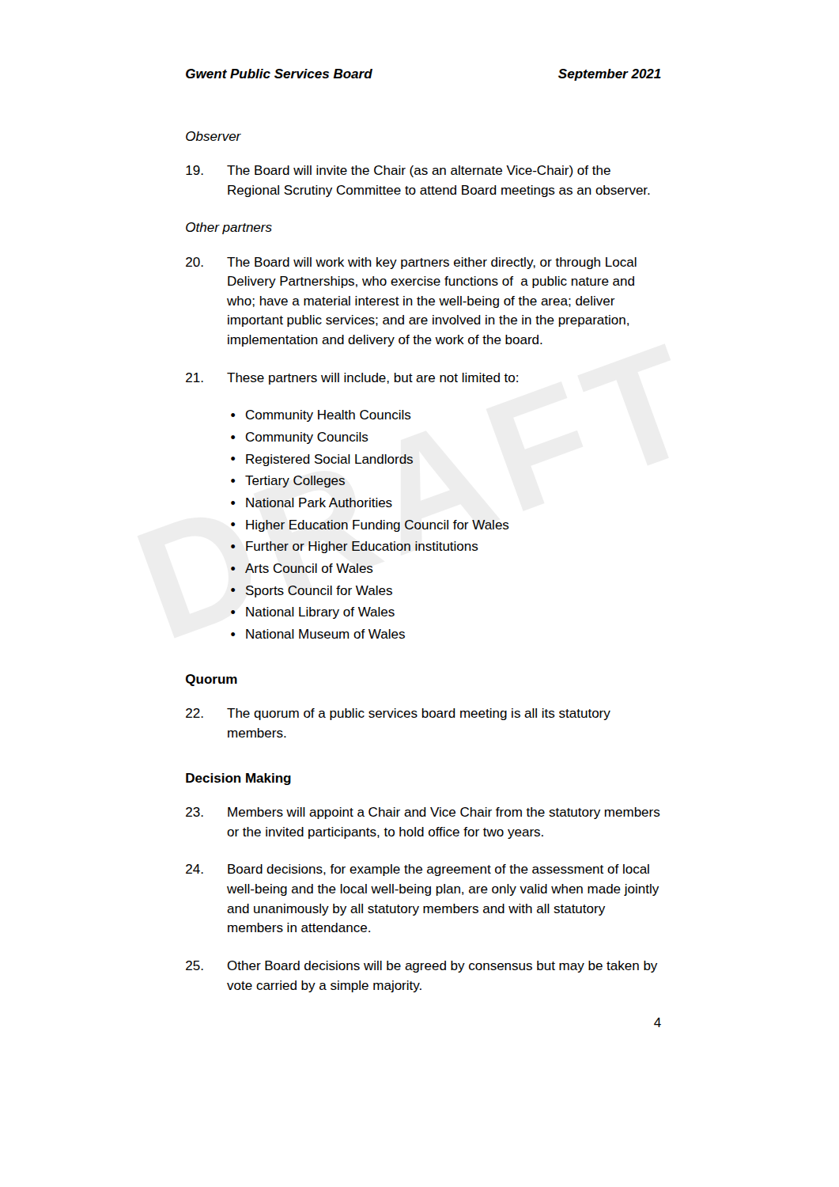DRAFT
Gwent Public Services Board September 2021
Observer
19.
The Board will invite the Chair (as an alternate Vice-Chair) of the Regional Scrutiny Committee to attend Board meetings as an observer.
Other partners
20.
The Board will work with key partners either directly, or through Local Delivery Partnerships, who exercise functions of a public nature and who; have a material interest in the well-being of the area; deliver important public services; and are involved in the in the preparation, implementation and delivery of the work of the board.
21.
These partners will include, but are not limited to:
Community Health Councils
Community Councils
Registered Social Landlords
Tertiary Colleges
National Park Authorities
Higher Education Funding Council for Wales
Further or Higher Education institutions
Arts Council of Wales
Sports Council for Wales
National Library of Wales
National Museum of Wales
Quorum
22.
The quorum of a public services board meeting is all its statutory members.
Decision Making
23.
Members will appoint a Chair and Vice Chair from the statutory members or the invited participants, to hold office for two years.
24.
Board decisions, for example the agreement of the assessment of local well-being and the local well-being plan, are only valid when made jointly and unanimously by all statutory members and with all statutory members in attendance.
25.
Other Board decisions will be agreed by consensus but may be taken by vote carried by a simple majority.
4